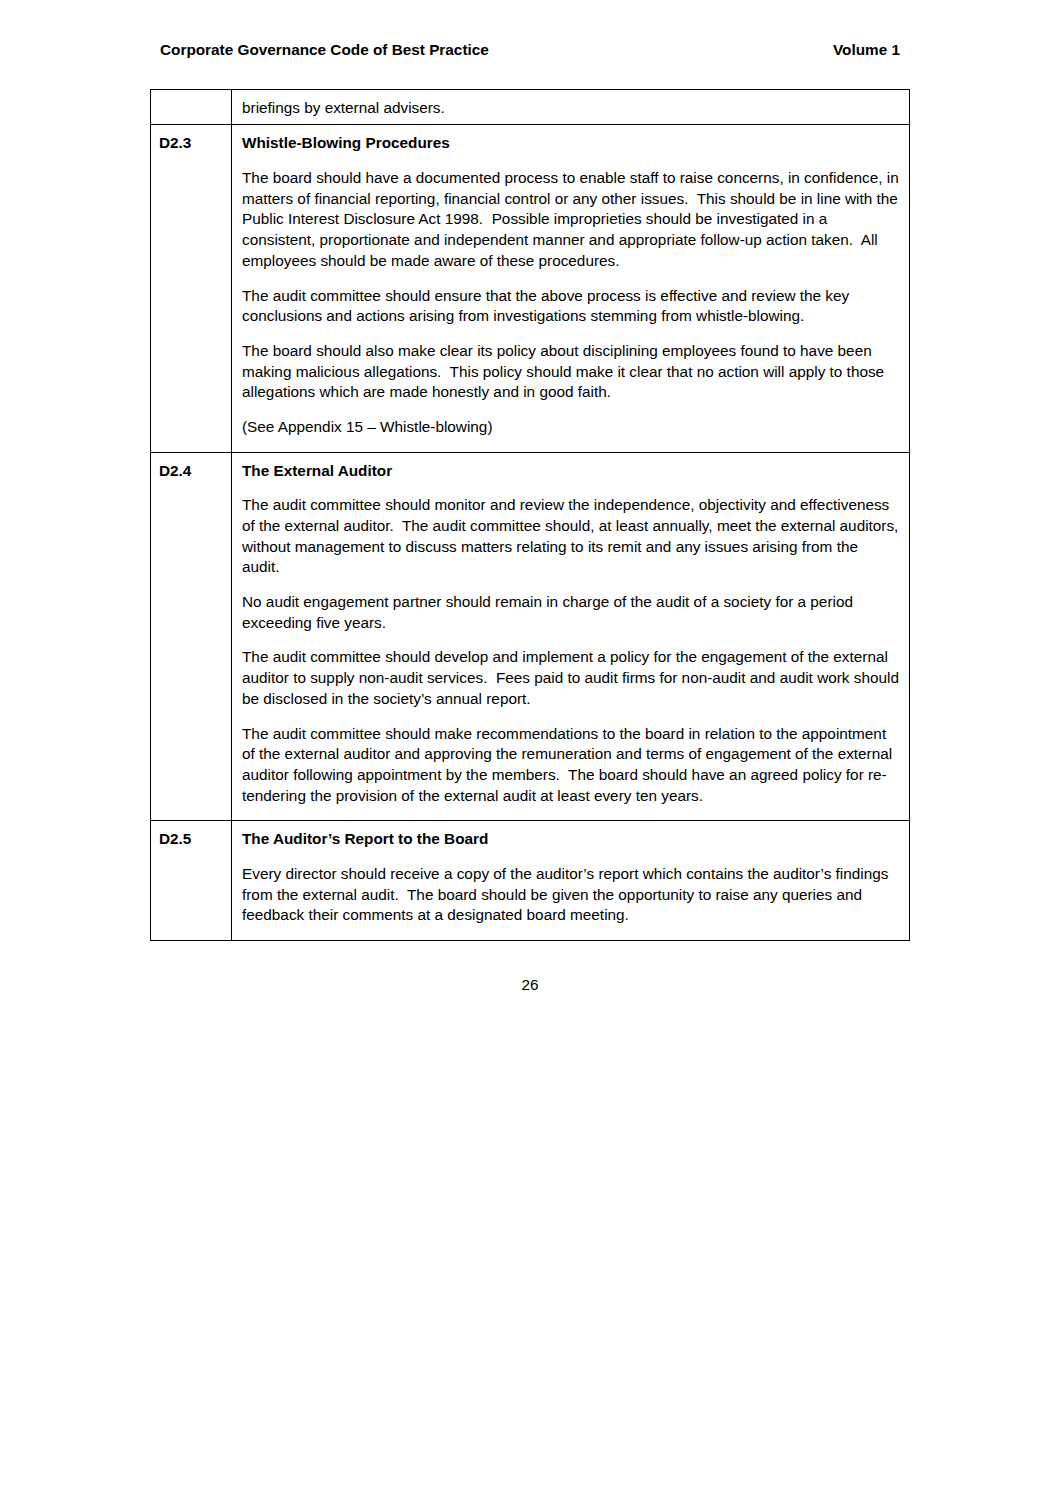Corporate Governance Code of Best Practice Volume 1
| | briefings by external advisers. |
| D2.3 | Whistle-Blowing Procedures The board should have a documented process to enable staff to raise concerns, in confidence, in matters of financial reporting, financial control or any other issues. This should be in line with the Public Interest Disclosure Act 1998. Possible improprieties should be investigated in a consistent, proportionate and independent manner and appropriate follow-up action taken. All employees should be made aware of these procedures. The audit committee should ensure that the above process is effective and review the key conclusions and actions arising from investigations stemming from whistle-blowing. The board should also make clear its policy about disciplining employees found to have been making malicious allegations. This policy should make it clear that no action will apply to those allegations which are made honestly and in good faith. (See Appendix 15 – Whistle-blowing) |
| D2.4 | The External Auditor The audit committee should monitor and review the independence, objectivity and effectiveness of the external auditor. The audit committee should, at least annually, meet the external auditors, without management to discuss matters relating to its remit and any issues arising from the audit. No audit engagement partner should remain in charge of the audit of a society for a period exceeding five years. The audit committee should develop and implement a policy for the engagement of the external auditor to supply non-audit services. Fees paid to audit firms for non-audit and audit work should be disclosed in the society’s annual report. The audit committee should make recommendations to the board in relation to the appointment of the external auditor and approving the remuneration and terms of engagement of the external auditor following appointment by the members. The board should have an agreed policy for re-tendering the provision of the external audit at least every ten years. |
| D2.5 | The Auditor’s Report to the Board Every director should receive a copy of the auditor’s report which contains the auditor’s findings from the external audit. The board should be given the opportunity to raise any queries and feedback their comments at a designated board meeting. |
26